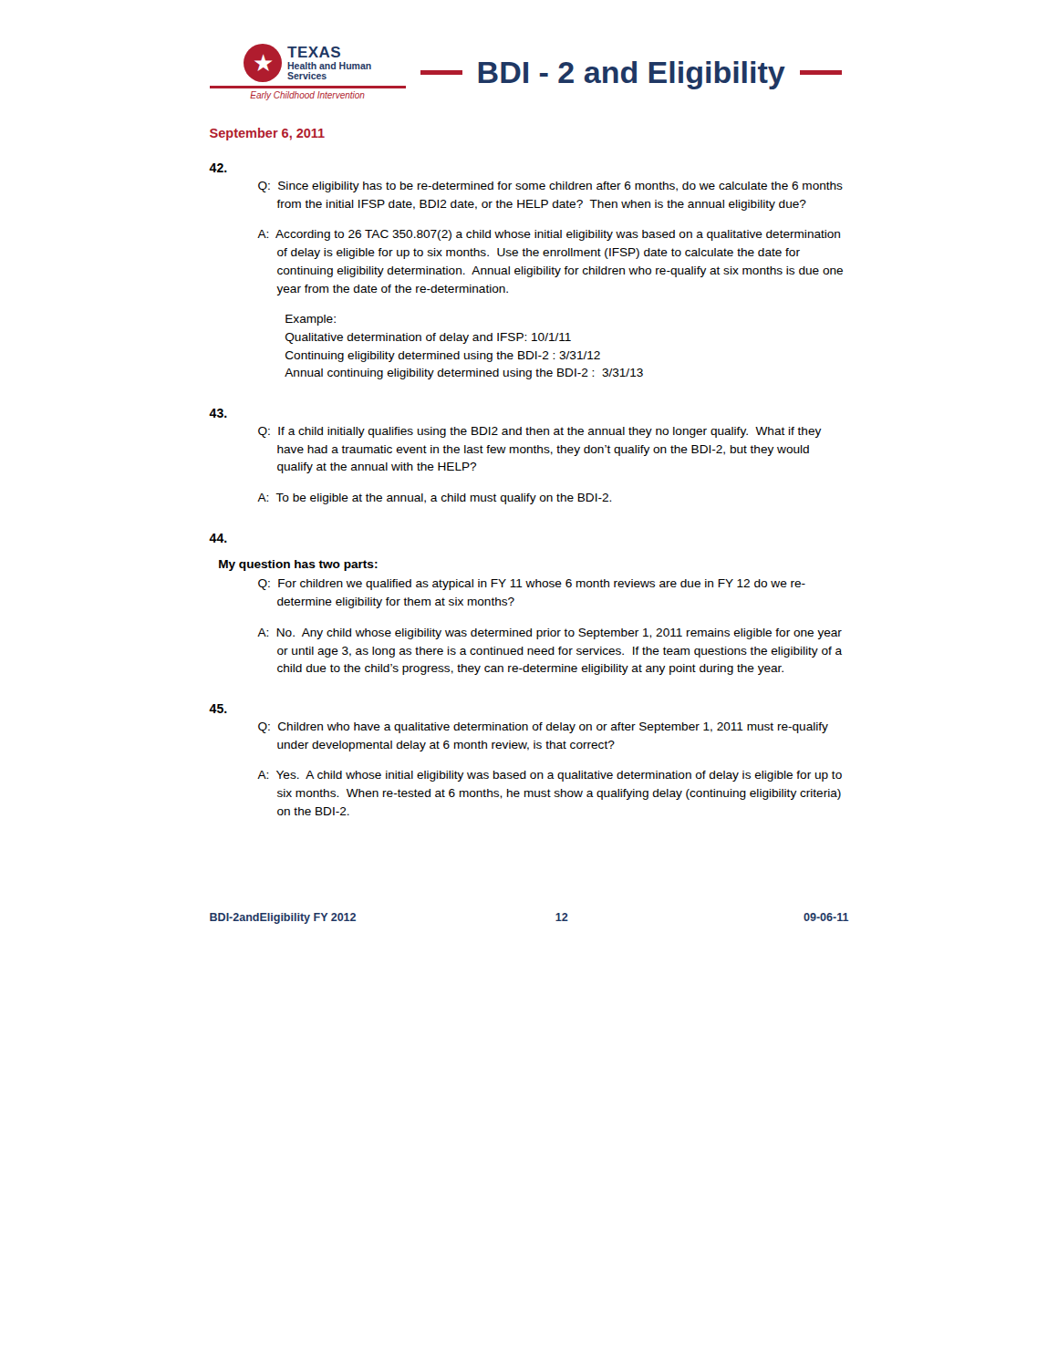TEXAS
Health and Human Services
Early Childhood Intervention
BDI - 2 and Eligibility
September 6, 2011
42.
Q: Since eligibility has to be re-determined for some children after 6 months, do we calculate the 6 months from the initial IFSP date, BDI2 date, or the HELP date? Then when is the annual eligibility due?
A: According to 26 TAC 350.807(2) a child whose initial eligibility was based on a qualitative determination of delay is eligible for up to six months. Use the enrollment (IFSP) date to calculate the date for continuing eligibility determination. Annual eligibility for children who re-qualify at six months is due one year from the date of the re-determination.
Example:
Qualitative determination of delay and IFSP: 10/1/11
Continuing eligibility determined using the BDI-2 : 3/31/12
Annual continuing eligibility determined using the BDI-2 : 3/31/13
43.
Q: If a child initially qualifies using the BDI2 and then at the annual they no longer qualify. What if they have had a traumatic event in the last few months, they don’t qualify on the BDI-2, but they would qualify at the annual with the HELP?
A: To be eligible at the annual, a child must qualify on the BDI-2.
44.
My question has two parts:
Q: For children we qualified as atypical in FY 11 whose 6 month reviews are due in FY 12 do we re-determine eligibility for them at six months?
A: No. Any child whose eligibility was determined prior to September 1, 2011 remains eligible for one year or until age 3, as long as there is a continued need for services. If the team questions the eligibility of a child due to the child’s progress, they can re-determine eligibility at any point during the year.
45.
Q: Children who have a qualitative determination of delay on or after September 1, 2011 must re-qualify under developmental delay at 6 month review, is that correct?
A: Yes. A child whose initial eligibility was based on a qualitative determination of delay is eligible for up to six months. When re-tested at 6 months, he must show a qualifying delay (continuing eligibility criteria) on the BDI-2.
BDI-2andEligibility FY 2012
12
09-06-11